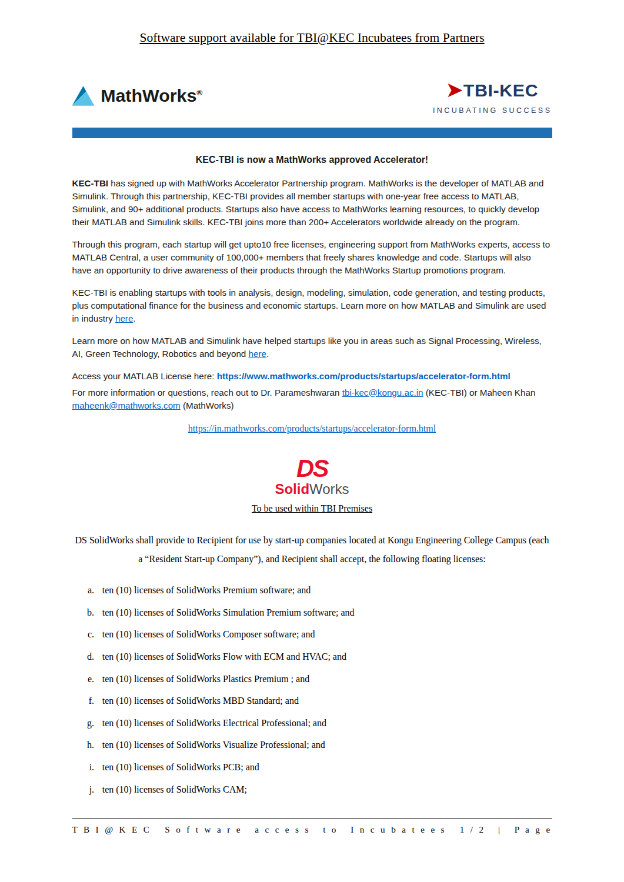Software support available for TBI@KEC Incubatees from Partners
MathWorks®
➤TBI-KEC
INCUBATING SUCCESS
KEC-TBI is now a MathWorks approved Accelerator!
KEC-TBI has signed up with MathWorks Accelerator Partnership program. MathWorks is the developer of MATLAB and Simulink. Through this partnership, KEC-TBI provides all member startups with one-year free access to MATLAB, Simulink, and 90+ additional products. Startups also have access to MathWorks learning resources, to quickly develop their MATLAB and Simulink skills. KEC-TBI joins more than 200+ Accelerators worldwide already on the program.
Through this program, each startup will get upto10 free licenses, engineering support from MathWorks experts, access to MATLAB Central, a user community of 100,000+ members that freely shares knowledge and code. Startups will also have an opportunity to drive awareness of their products through the MathWorks Startup promotions program.
KEC-TBI is enabling startups with tools in analysis, design, modeling, simulation, code generation, and testing products, plus computational finance for the business and economic startups. Learn more on how MATLAB and Simulink are used in industry here.
Learn more on how MATLAB and Simulink have helped startups like you in areas such as Signal Processing, Wireless, AI, Green Technology, Robotics and beyond here.
Access your MATLAB License here: https://www.mathworks.com/products/startups/accelerator-form.html
For more information or questions, reach out to Dr. Parameshwaran tbi-kec@kongu.ac.in (KEC-TBI) or Maheen Khan maheenk@mathworks.com (MathWorks)
https://in.mathworks.com/products/startups/accelerator-form.html
DS
Solid Works
To be used within TBI Premises
DS SolidWorks shall provide to Recipient for use by start-up companies located at Kongu Engineering College Campus (each a “Resident Start-up Company”), and Recipient shall accept, the following floating licenses:
ten (10) licenses of SolidWorks Premium software; and
ten (10) licenses of SolidWorks Simulation Premium software; and
ten (10) licenses of SolidWorks Composer software; and
ten (10) licenses of SolidWorks Flow with ECM and HVAC; and
ten (10) licenses of SolidWorks Plastics Premium ; and
ten (10) licenses of SolidWorks MBD Standard; and
ten (10) licenses of SolidWorks Electrical Professional; and
ten (10) licenses of SolidWorks Visualize Professional; and
ten (10) licenses of SolidWorks PCB; and
ten (10) licenses of SolidWorks CAM;
T B I @ K E C S o f t w a r e a c c e s s t o I n c u b a t e e s 1 / 2 | P a g e